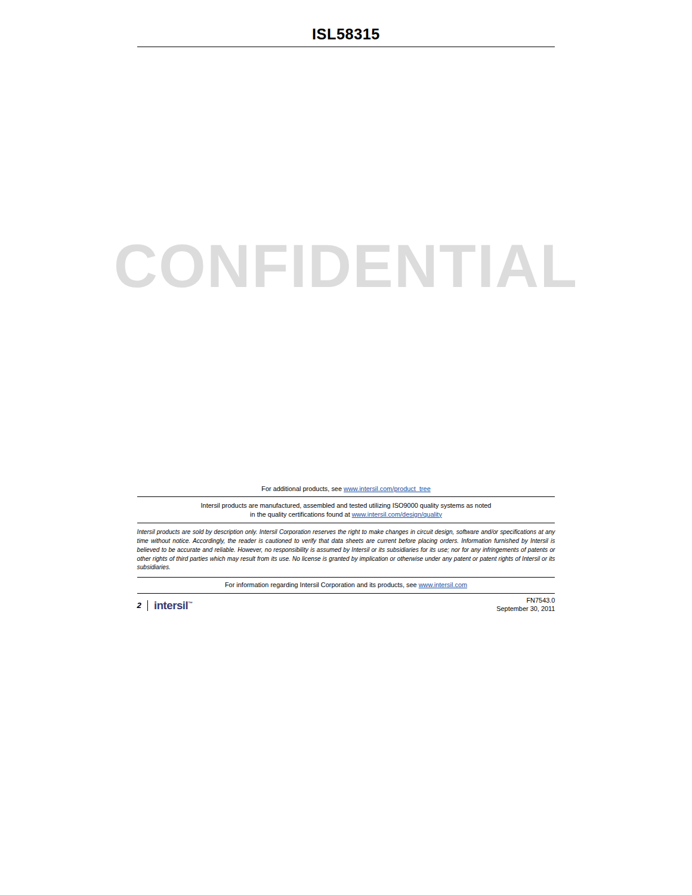ISL58315
CONFIDENTIAL
For additional products, see www.intersil.com/product_tree
Intersil products are manufactured, assembled and tested utilizing ISO9000 quality systems as noted
in the quality certifications found at www.intersil.com/design/quality
Intersil products are sold by description only. Intersil Corporation reserves the right to make changes in circuit design, software and/or specifications at any time without notice. Accordingly, the reader is cautioned to verify that data sheets are current before placing orders. Information furnished by Intersil is believed to be accurate and reliable. However, no responsibility is assumed by Intersil or its subsidiaries for its use; nor for any infringements of patents or other rights of third parties which may result from its use. No license is granted by implication or otherwise under any patent or patent rights of Intersil or its subsidiaries.
For information regarding Intersil Corporation and its products, see www.intersil.com
2 intersil™
FN7543.0
September 30, 2011